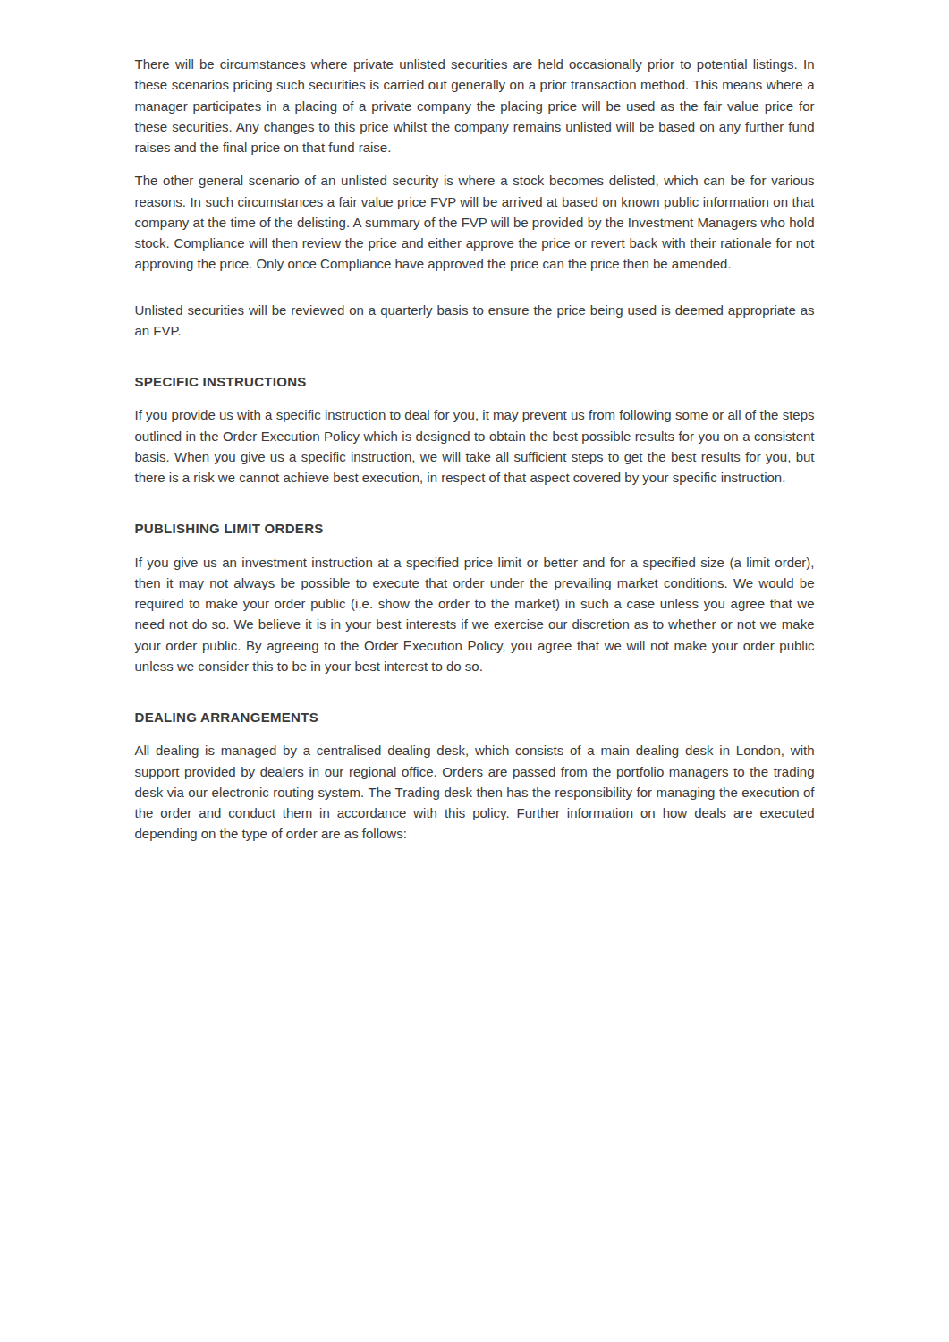There will be circumstances where private unlisted securities are held occasionally prior to potential listings. In these scenarios pricing such securities is carried out generally on a prior transaction method. This means where a manager participates in a placing of a private company the placing price will be used as the fair value price for these securities. Any changes to this price whilst the company remains unlisted will be based on any further fund raises and the final price on that fund raise.
The other general scenario of an unlisted security is where a stock becomes delisted, which can be for various reasons. In such circumstances a fair value price FVP will be arrived at based on known public information on that company at the time of the delisting. A summary of the FVP will be provided by the Investment Managers who hold stock. Compliance will then review the price and either approve the price or revert back with their rationale for not approving the price. Only once Compliance have approved the price can the price then be amended.
Unlisted securities will be reviewed on a quarterly basis to ensure the price being used is deemed appropriate as an FVP.
SPECIFIC INSTRUCTIONS
If you provide us with a specific instruction to deal for you, it may prevent us from following some or all of the steps outlined in the Order Execution Policy which is designed to obtain the best possible results for you on a consistent basis. When you give us a specific instruction, we will take all sufficient steps to get the best results for you, but there is a risk we cannot achieve best execution, in respect of that aspect covered by your specific instruction.
PUBLISHING LIMIT ORDERS
If you give us an investment instruction at a specified price limit or better and for a specified size (a limit order), then it may not always be possible to execute that order under the prevailing market conditions. We would be required to make your order public (i.e. show the order to the market) in such a case unless you agree that we need not do so. We believe it is in your best interests if we exercise our discretion as to whether or not we make your order public. By agreeing to the Order Execution Policy, you agree that we will not make your order public unless we consider this to be in your best interest to do so.
DEALING ARRANGEMENTS
All dealing is managed by a centralised dealing desk, which consists of a main dealing desk in London, with support provided by dealers in our regional office. Orders are passed from the portfolio managers to the trading desk via our electronic routing system. The Trading desk then has the responsibility for managing the execution of the order and conduct them in accordance with this policy. Further information on how deals are executed depending on the type of order are as follows: